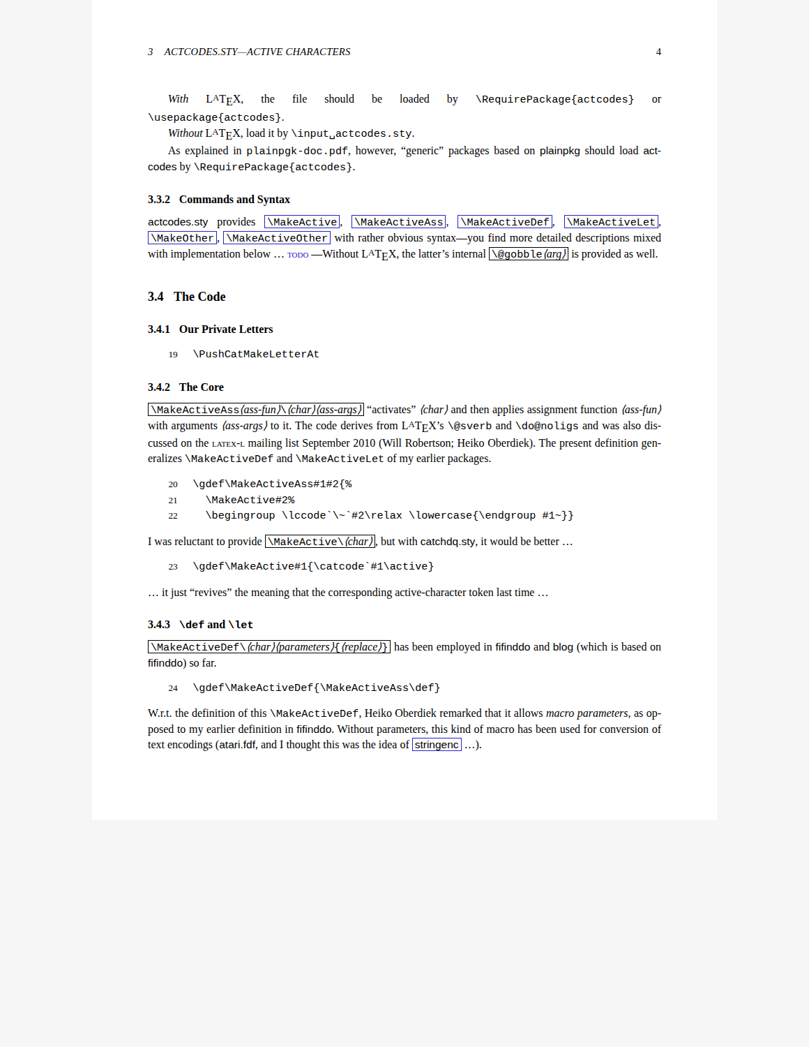3 ACTCODES.STY—ACTIVE CHARACTERS
4
With LATEX, the file should be loaded by \RequirePackage{actcodes} or \usepackage{actcodes}.
Without LATEX, load it by \input␣actcodes.sty.
As explained in plainpgk-doc.pdf, however, “generic” packages based on plainpkg should load actcodes by \RequirePackage{actcodes}.
3.3.2 Commands and Syntax
actcodes.sty provides \MakeActive, \MakeActiveAss, \MakeActiveDef, \MakeActiveLet, \MakeOther, \MakeActiveOther with rather obvious syntax—you find more detailed descriptions mixed with implementation below … todo —Without LATEX, the latter’s internal \@gobble⟨arg⟩ is provided as well.
3.4 The Code
3.4.1 Our Private Letters
19\PushCatMakeLetterAt
3.4.2 The Core
\MakeActiveAss⟨ass-fun⟩\⟨char⟩⟨ass-args⟩ “activates” ⟨char⟩ and then applies assignment function ⟨ass-fun⟩ with arguments ⟨ass-args⟩ to it. The code derives from LATEX’s \@sverb and \do@noligs and was also discussed on the latex-l mailing list September 2010 (Will Robertson; Heiko Oberdiek). The present definition generalizes \MakeActiveDef and \MakeActiveLet of my earlier packages.
20\gdef\MakeActiveAss#1#2{%
21 \MakeActive#2%
22 \begingroup \lccode`\~`#2\relax \lowercase{\endgroup #1~}}
I was reluctant to provide \MakeActive\⟨char⟩, but with catchdq.sty, it would be better …
23\gdef\MakeActive#1{\catcode`#1\active}
… it just “revives” the meaning that the corresponding active-character token last time …
3.4.3\def and \let
\MakeActiveDef\⟨char⟩⟨parameters⟩{⟨replace⟩} has been employed in fifinddo and blog (which is based on fifinddo) so far.
24\gdef\MakeActiveDef{\MakeActiveAss\def}
W.r.t. the definition of this \MakeActiveDef, Heiko Oberdiek remarked that it allows macro parameters, as opposed to my earlier definition in fifinddo. Without parameters, this kind of macro has been used for conversion of text encodings (atari.fdf, and I thought this was the idea of stringenc …).